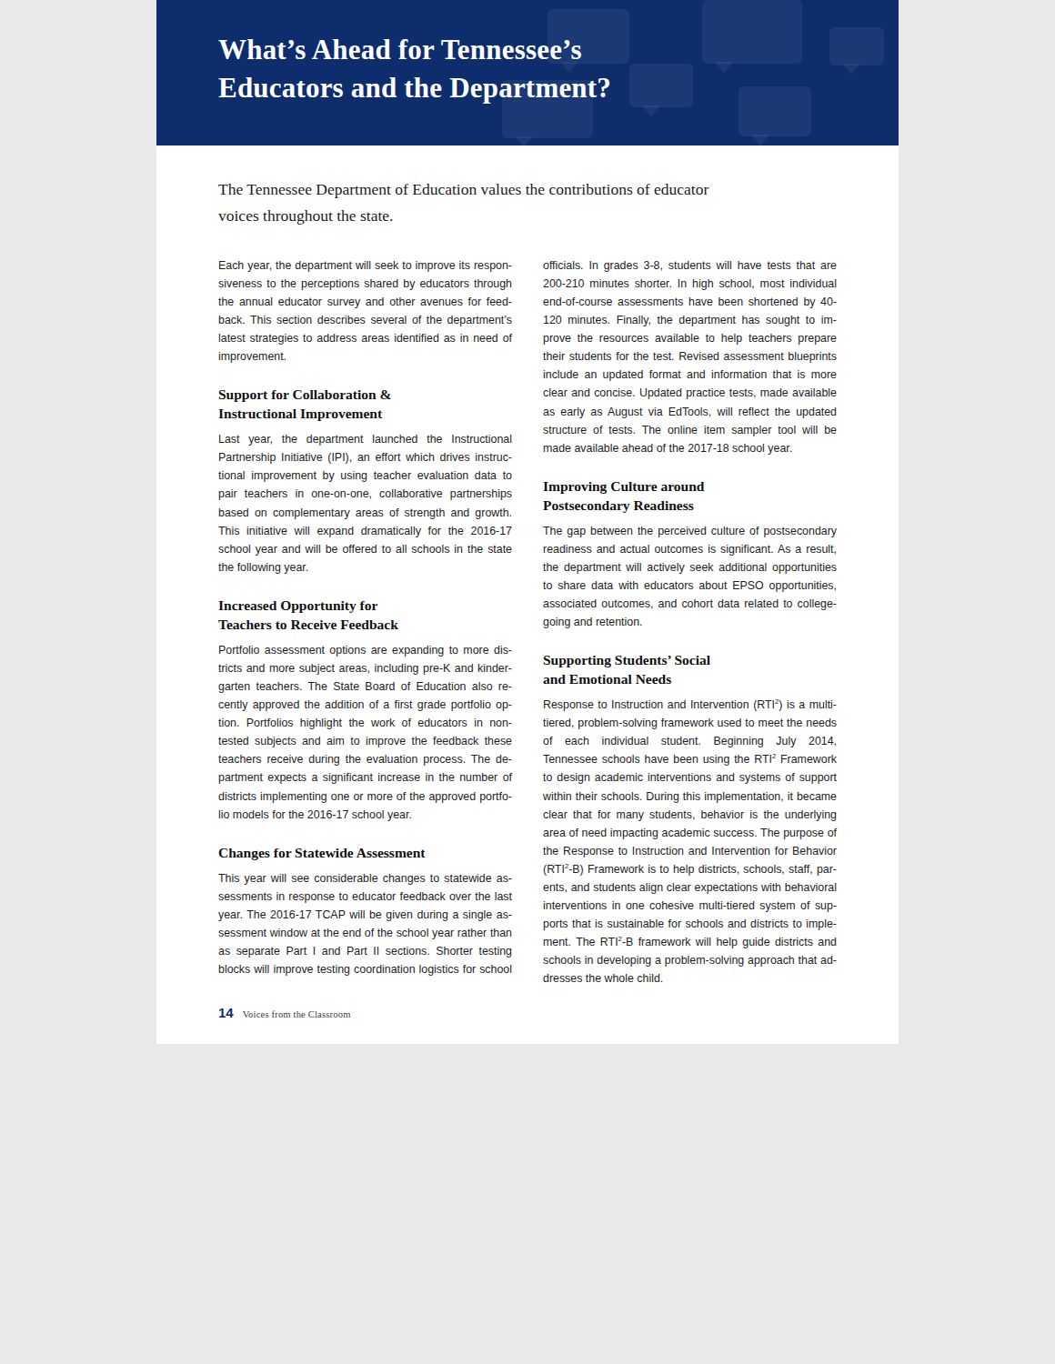What’s Ahead for Tennessee’s
Educators and the Department?
The Tennessee Department of Education values the contributions of educator voices throughout the state.
Each year, the department will seek to improve its responsiveness to the perceptions shared by educators through the annual educator survey and other avenues for feedback. This section describes several of the department’s latest strategies to address areas identified as in need of improvement.
Support for Collaboration &
Instructional Improvement
Last year, the department launched the Instructional Partnership Initiative (IPI), an effort which drives instructional improvement by using teacher evaluation data to pair teachers in one-on-one, collaborative partnerships based on complementary areas of strength and growth. This initiative will expand dramatically for the 2016-17 school year and will be offered to all schools in the state the following year.
Increased Opportunity for
Teachers to Receive Feedback
Portfolio assessment options are expanding to more districts and more subject areas, including pre-K and kindergarten teachers. The State Board of Education also recently approved the addition of a first grade portfolio option. Portfolios highlight the work of educators in non-tested subjects and aim to improve the feedback these teachers receive during the evaluation process. The department expects a significant increase in the number of districts implementing one or more of the approved portfolio models for the 2016-17 school year.
Changes for Statewide Assessment
This year will see considerable changes to statewide assessments in response to educator feedback over the last year. The 2016-17 TCAP will be given during a single assessment window at the end of the school year rather than as separate Part I and Part II sections. Shorter testing blocks will improve testing coordination logistics for school officials. In grades 3-8, students will have tests that are 200-210 minutes shorter. In high school, most individual end-of-course assessments have been shortened by 40-120 minutes. Finally, the department has sought to improve the resources available to help teachers prepare their students for the test. Revised assessment blueprints include an updated format and information that is more clear and concise. Updated practice tests, made available as early as August via EdTools, will reflect the updated structure of tests. The online item sampler tool will be made available ahead of the 2017-18 school year.
Improving Culture around
Postsecondary Readiness
The gap between the perceived culture of postsecondary readiness and actual outcomes is significant. As a result, the department will actively seek additional opportunities to share data with educators about EPSO opportunities, associated outcomes, and cohort data related to college-going and retention.
Supporting Students’ Social
and Emotional Needs
Response to Instruction and Intervention (RTI2) is a multi-tiered, problem-solving framework used to meet the needs of each individual student. Beginning July 2014, Tennessee schools have been using the RTI2 Framework to design academic interventions and systems of support within their schools. During this implementation, it became clear that for many students, behavior is the underlying area of need impacting academic success. The purpose of the Response to Instruction and Intervention for Behavior (RTI2-B) Framework is to help districts, schools, staff, parents, and students align clear expectations with behavioral interventions in one cohesive multi-tiered system of supports that is sustainable for schools and districts to implement. The RTI2-B framework will help guide districts and schools in developing a problem-solving approach that addresses the whole child.
14 Voices from the Classroom